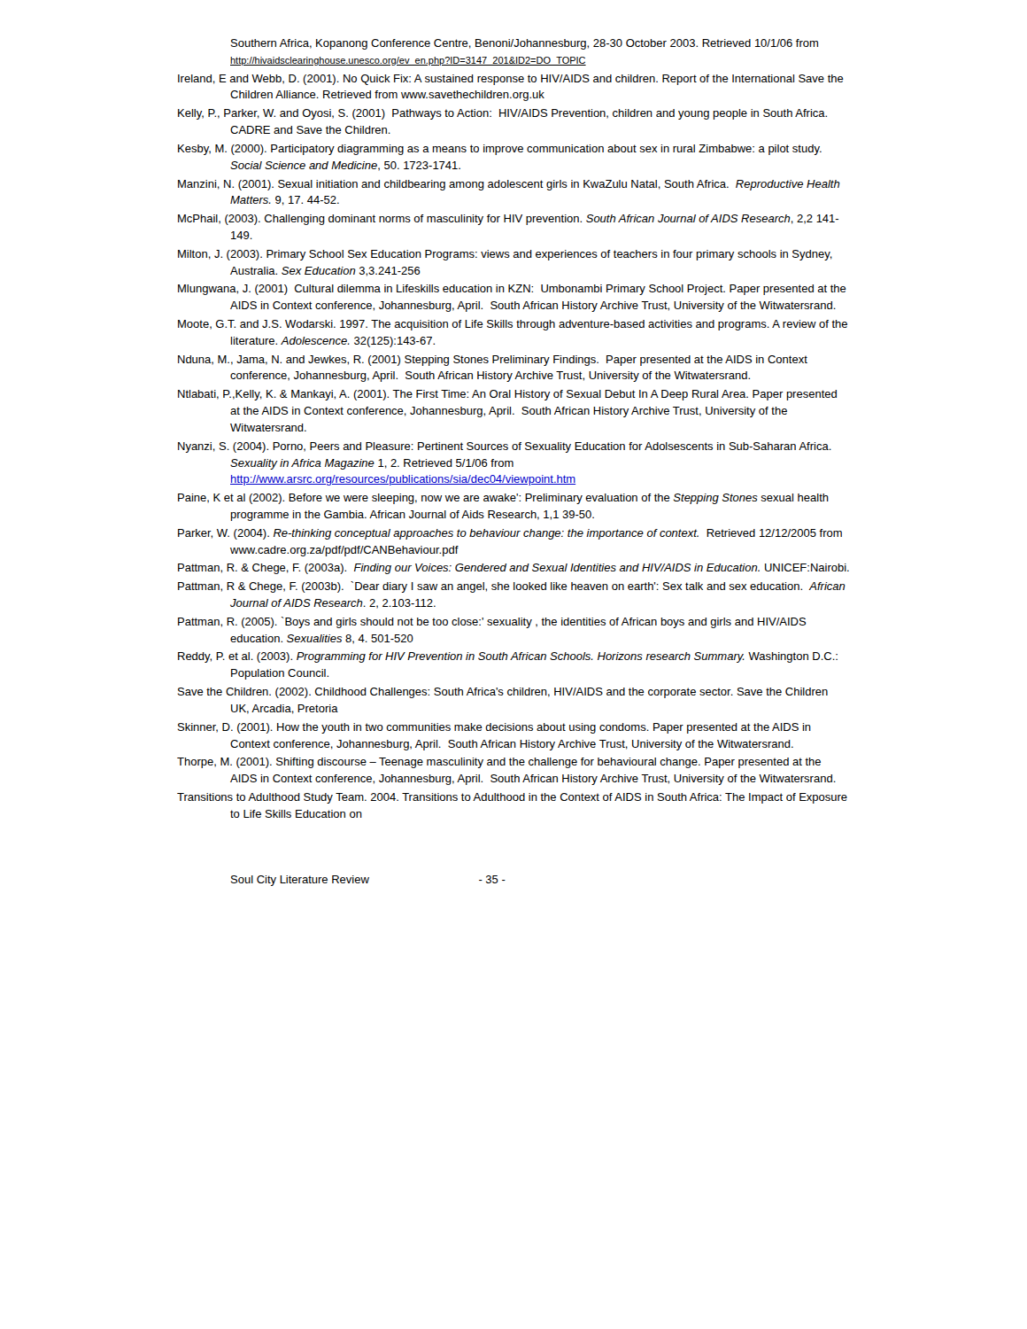Southern Africa, Kopanong Conference Centre, Benoni/Johannesburg, 28-30 October 2003. Retrieved 10/1/06 from
http://hivaidsclearinghouse.unesco.org/ev_en.php?ID=3147_201&ID2=DO_TOPIC
Ireland, E and Webb, D. (2001). No Quick Fix: A sustained response to HIV/AIDS and children. Report of the International Save the Children Alliance. Retrieved from www.savethechildren.org.uk
Kelly, P., Parker, W. and Oyosi, S. (2001) Pathways to Action: HIV/AIDS Prevention, children and young people in South Africa. CADRE and Save the Children.
Kesby, M. (2000). Participatory diagramming as a means to improve communication about sex in rural Zimbabwe: a pilot study. Social Science and Medicine, 50. 1723-1741.
Manzini, N. (2001). Sexual initiation and childbearing among adolescent girls in KwaZulu Natal, South Africa. Reproductive Health Matters. 9, 17. 44-52.
McPhail, (2003). Challenging dominant norms of masculinity for HIV prevention. South African Journal of AIDS Research, 2,2 141-149.
Milton, J. (2003). Primary School Sex Education Programs: views and experiences of teachers in four primary schools in Sydney, Australia. Sex Education 3,3.241-256
Mlungwana, J. (2001) Cultural dilemma in Lifeskills education in KZN: Umbonambi Primary School Project. Paper presented at the AIDS in Context conference, Johannesburg, April. South African History Archive Trust, University of the Witwatersrand.
Moote, G.T. and J.S. Wodarski. 1997. The acquisition of Life Skills through adventure-based activities and programs. A review of the literature. Adolescence. 32(125):143-67.
Nduna, M., Jama, N. and Jewkes, R. (2001) Stepping Stones Preliminary Findings. Paper presented at the AIDS in Context conference, Johannesburg, April. South African History Archive Trust, University of the Witwatersrand.
Ntlabati, P.,Kelly, K. & Mankayi, A. (2001). The First Time: An Oral History of Sexual Debut In A Deep Rural Area. Paper presented at the AIDS in Context conference, Johannesburg, April. South African History Archive Trust, University of the Witwatersrand.
Nyanzi, S. (2004). Porno, Peers and Pleasure: Pertinent Sources of Sexuality Education for Adolsescents in Sub-Saharan Africa. Sexuality in Africa Magazine 1, 2. Retrieved 5/1/06 from
http://www.arsrc.org/resources/publications/sia/dec04/viewpoint.htm
Paine, K et al (2002). Before we were sleeping, now we are awake': Preliminary evaluation of the Stepping Stones sexual health programme in the Gambia. African Journal of Aids Research, 1,1 39-50.
Parker, W. (2004). Re-thinking conceptual approaches to behaviour change: the importance of context. Retrieved 12/12/2005 from www.cadre.org.za/pdf/pdf/CANBehaviour.pdf
Pattman, R. & Chege, F. (2003a). Finding our Voices: Gendered and Sexual Identities and HIV/AIDS in Education. UNICEF:Nairobi.
Pattman, R & Chege, F. (2003b). `Dear diary I saw an angel, she looked like heaven on earth': Sex talk and sex education. African Journal of AIDS Research. 2, 2.103-112.
Pattman, R. (2005). `Boys and girls should not be too close:' sexuality , the identities of African boys and girls and HIV/AIDS education. Sexualities 8, 4. 501-520
Reddy, P. et al. (2003). Programming for HIV Prevention in South African Schools. Horizons research Summary. Washington D.C.: Population Council.
Save the Children. (2002). Childhood Challenges: South Africa's children, HIV/AIDS and the corporate sector. Save the Children UK, Arcadia, Pretoria
Skinner, D. (2001). How the youth in two communities make decisions about using condoms. Paper presented at the AIDS in Context conference, Johannesburg, April. South African History Archive Trust, University of the Witwatersrand.
Thorpe, M. (2001). Shifting discourse – Teenage masculinity and the challenge for behavioural change. Paper presented at the AIDS in Context conference, Johannesburg, April. South African History Archive Trust, University of the Witwatersrand.
Transitions to Adulthood Study Team. 2004. Transitions to Adulthood in the Context of AIDS in South Africa: The Impact of Exposure to Life Skills Education on
Soul City Literature Review - 35 -